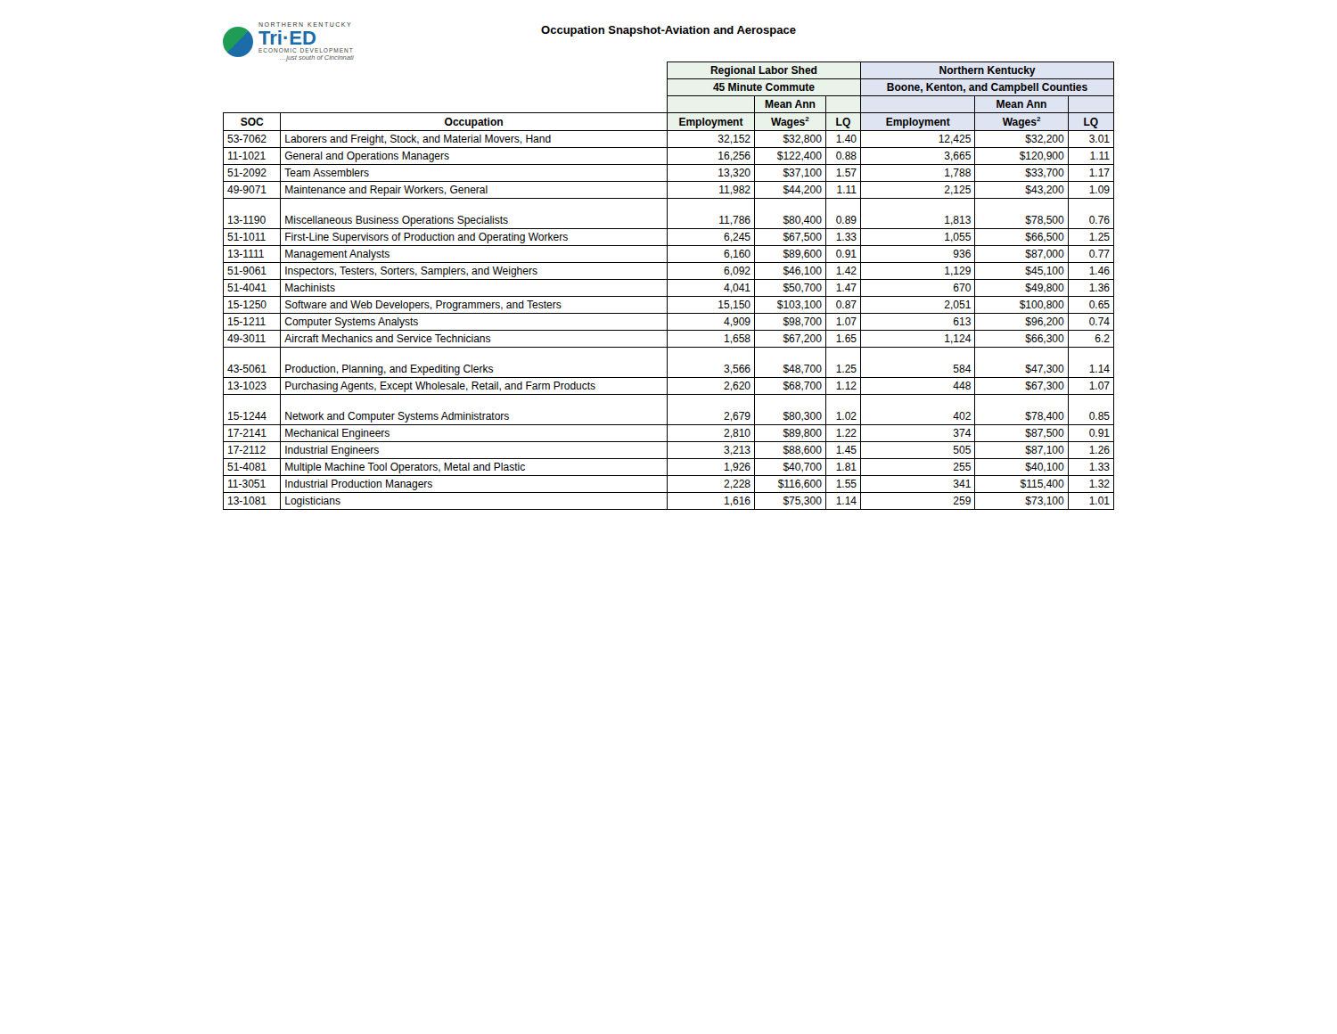NORTHERN KENTUCKY
Tri·ED
ECONOMIC DEVELOPMENT
…just south of Cincinnati
Occupation Snapshot-Aviation and Aerospace
| | | Regional Labor Shed | Northern Kentucky |
| --- | --- | --- | --- |
| | | 45 Minute Commute | Boone, Kenton, and Campbell Counties |
| | | | Mean Ann | | | Mean Ann | |
| SOC | Occupation | Employment | Wages 2 | LQ | Employment | Wages 2 | LQ |
| 53-7062 | Laborers and Freight, Stock, and Material Movers, Hand | 32,152 | $32,800 | 1.40 | 12,425 | $32,200 | 3.01 |
| 11-1021 | General and Operations Managers | 16,256 | $122,400 | 0.88 | 3,665 | $120,900 | 1.11 |
| 51-2092 | Team Assemblers | 13,320 | $37,100 | 1.57 | 1,788 | $33,700 | 1.17 |
| 49-9071 | Maintenance and Repair Workers, General | 11,982 | $44,200 | 1.11 | 2,125 | $43,200 | 1.09 |
| 13-1190 | Miscellaneous Business Operations Specialists | 11,786 | $80,400 | 0.89 | 1,813 | $78,500 | 0.76 |
| 51-1011 | First-Line Supervisors of Production and Operating Workers | 6,245 | $67,500 | 1.33 | 1,055 | $66,500 | 1.25 |
| 13-1111 | Management Analysts | 6,160 | $89,600 | 0.91 | 936 | $87,000 | 0.77 |
| 51-9061 | Inspectors, Testers, Sorters, Samplers, and Weighers | 6,092 | $46,100 | 1.42 | 1,129 | $45,100 | 1.46 |
| 51-4041 | Machinists | 4,041 | $50,700 | 1.47 | 670 | $49,800 | 1.36 |
| 15-1250 | Software and Web Developers, Programmers, and Testers | 15,150 | $103,100 | 0.87 | 2,051 | $100,800 | 0.65 |
| 15-1211 | Computer Systems Analysts | 4,909 | $98,700 | 1.07 | 613 | $96,200 | 0.74 |
| 49-3011 | Aircraft Mechanics and Service Technicians | 1,658 | $67,200 | 1.65 | 1,124 | $66,300 | 6.2 |
| 43-5061 | Production, Planning, and Expediting Clerks | 3,566 | $48,700 | 1.25 | 584 | $47,300 | 1.14 |
| 13-1023 | Purchasing Agents, Except Wholesale, Retail, and Farm Products | 2,620 | $68,700 | 1.12 | 448 | $67,300 | 1.07 |
| 15-1244 | Network and Computer Systems Administrators | 2,679 | $80,300 | 1.02 | 402 | $78,400 | 0.85 |
| 17-2141 | Mechanical Engineers | 2,810 | $89,800 | 1.22 | 374 | $87,500 | 0.91 |
| 17-2112 | Industrial Engineers | 3,213 | $88,600 | 1.45 | 505 | $87,100 | 1.26 |
| 51-4081 | Multiple Machine Tool Operators, Metal and Plastic | 1,926 | $40,700 | 1.81 | 255 | $40,100 | 1.33 |
| 11-3051 | Industrial Production Managers | 2,228 | $116,600 | 1.55 | 341 | $115,400 | 1.32 |
| 13-1081 | Logisticians | 1,616 | $75,300 | 1.14 | 259 | $73,100 | 1.01 |